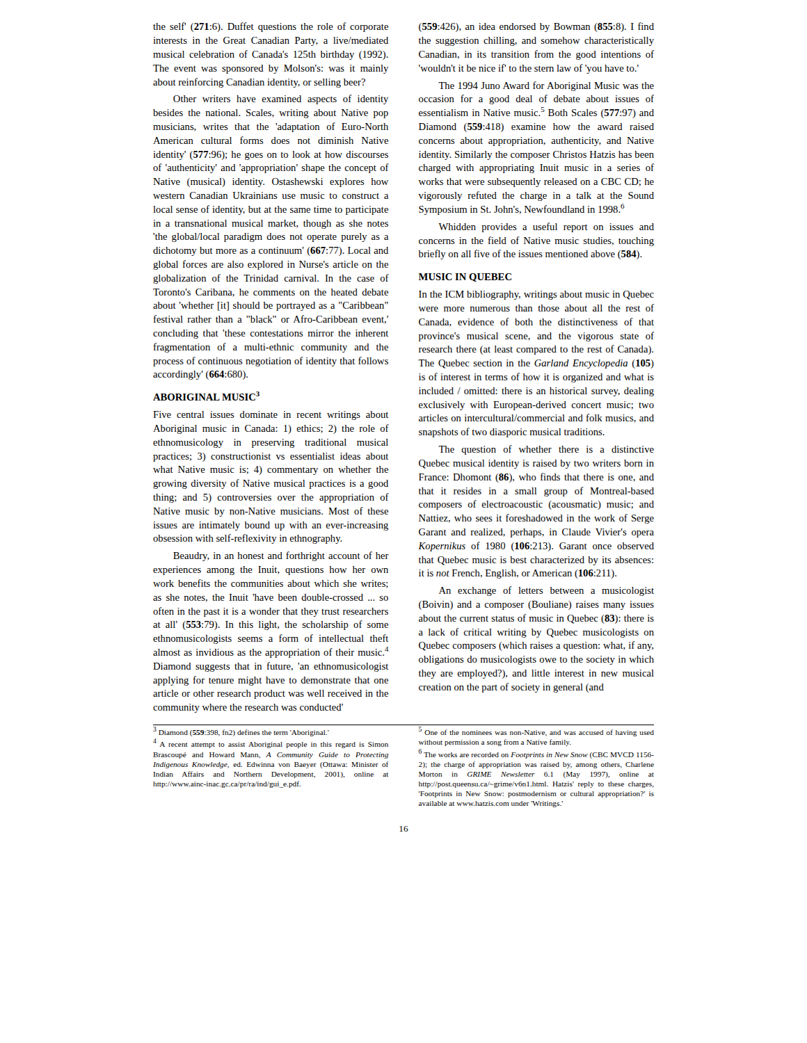the self' (271:6). Duffet questions the role of corporate interests in the Great Canadian Party, a live/mediated musical celebration of Canada's 125th birthday (1992). The event was sponsored by Molson's: was it mainly about reinforcing Canadian identity, or selling beer?
Other writers have examined aspects of identity besides the national. Scales, writing about Native pop musicians, writes that the 'adaptation of Euro-North American cultural forms does not diminish Native identity' (577:96); he goes on to look at how discourses of 'authenticity' and 'appropriation' shape the concept of Native (musical) identity. Ostashewski explores how western Canadian Ukrainians use music to construct a local sense of identity, but at the same time to participate in a transnational musical market, though as she notes 'the global/local paradigm does not operate purely as a dichotomy but more as a continuum' (667:77). Local and global forces are also explored in Nurse's article on the globalization of the Trinidad carnival. In the case of Toronto's Caribana, he comments on the heated debate about 'whether [it] should be portrayed as a "Caribbean" festival rather than a "black" or Afro-Caribbean event,' concluding that 'these contestations mirror the inherent fragmentation of a multi-ethnic community and the process of continuous negotiation of identity that follows accordingly' (664:680).
Aboriginal Music3
Five central issues dominate in recent writings about Aboriginal music in Canada: 1) ethics; 2) the role of ethnomusicology in preserving traditional musical practices; 3) constructionist vs essentialist ideas about what Native music is; 4) commentary on whether the growing diversity of Native musical practices is a good thing; and 5) controversies over the appropriation of Native music by non-Native musicians. Most of these issues are intimately bound up with an ever-increasing obsession with self-reflexivity in ethnography.
Beaudry, in an honest and forthright account of her experiences among the Inuit, questions how her own work benefits the communities about which she writes; as she notes, the Inuit 'have been double-crossed ... so often in the past it is a wonder that they trust researchers at all' (553:79). In this light, the scholarship of some ethnomusicologists seems a form of intellectual theft almost as invidious as the appropriation of their music.4 Diamond suggests that in future, 'an ethnomusicologist applying for tenure might have to demonstrate that one article or other research product was well received in the community where the research was conducted'
(559:426), an idea endorsed by Bowman (855:8). I find the suggestion chilling, and somehow characteristically Canadian, in its transition from the good intentions of 'wouldn't it be nice if' to the stern law of 'you have to.'
The 1994 Juno Award for Aboriginal Music was the occasion for a good deal of debate about issues of essentialism in Native music.5 Both Scales (577:97) and Diamond (559:418) examine how the award raised concerns about appropriation, authenticity, and Native identity. Similarly the composer Christos Hatzis has been charged with appropriating Inuit music in a series of works that were subsequently released on a CBC CD; he vigorously refuted the charge in a talk at the Sound Symposium in St. John's, Newfoundland in 1998.6
Whidden provides a useful report on issues and concerns in the field of Native music studies, touching briefly on all five of the issues mentioned above (584).
Music in Quebec
In the ICM bibliography, writings about music in Quebec were more numerous than those about all the rest of Canada, evidence of both the distinctiveness of that province's musical scene, and the vigorous state of research there (at least compared to the rest of Canada). The Quebec section in the Garland Encyclopedia (105) is of interest in terms of how it is organized and what is included / omitted: there is an historical survey, dealing exclusively with European-derived concert music; two articles on intercultural/commercial and folk musics, and snapshots of two diasporic musical traditions.
The question of whether there is a distinctive Quebec musical identity is raised by two writers born in France: Dhomont (86), who finds that there is one, and that it resides in a small group of Montreal-based composers of electroacoustic (acousmatic) music; and Nattiez, who sees it foreshadowed in the work of Serge Garant and realized, perhaps, in Claude Vivier's opera Kopernikus of 1980 (106:213). Garant once observed that Quebec music is best characterized by its absences: it is not French, English, or American (106:211).
An exchange of letters between a musicologist (Boivin) and a composer (Bouliane) raises many issues about the current status of music in Quebec (83): there is a lack of critical writing by Quebec musicologists on Quebec composers (which raises a question: what, if any, obligations do musicologists owe to the society in which they are employed?), and little interest in new musical creation on the part of society in general (and
3 Diamond (559:398, fn2) defines the term 'Aboriginal.'
4 A recent attempt to assist Aboriginal people in this regard is Simon Brascoupé and Howard Mann, A Community Guide to Protecting Indigenous Knowledge, ed. Edwinna von Baeyer (Ottawa: Minister of Indian Affairs and Northern Development, 2001), online at http://www.ainc-inac.gc.ca/pr/ra/ind/gui_e.pdf.
5 One of the nominees was non-Native, and was accused of having used without permission a song from a Native family.
6 The works are recorded on Footprints in New Snow (CBC MVCD 1156-2); the charge of appropriation was raised by, among others, Charlene Morton in GRIME Newsletter 6.1 (May 1997), online at http://post.queensu.ca/~grime/v6n1.html. Hatzis' reply to these charges, 'Footprints in New Snow: postmodernism or cultural appropriation?' is available at www.hatzis.com under 'Writings.'
16